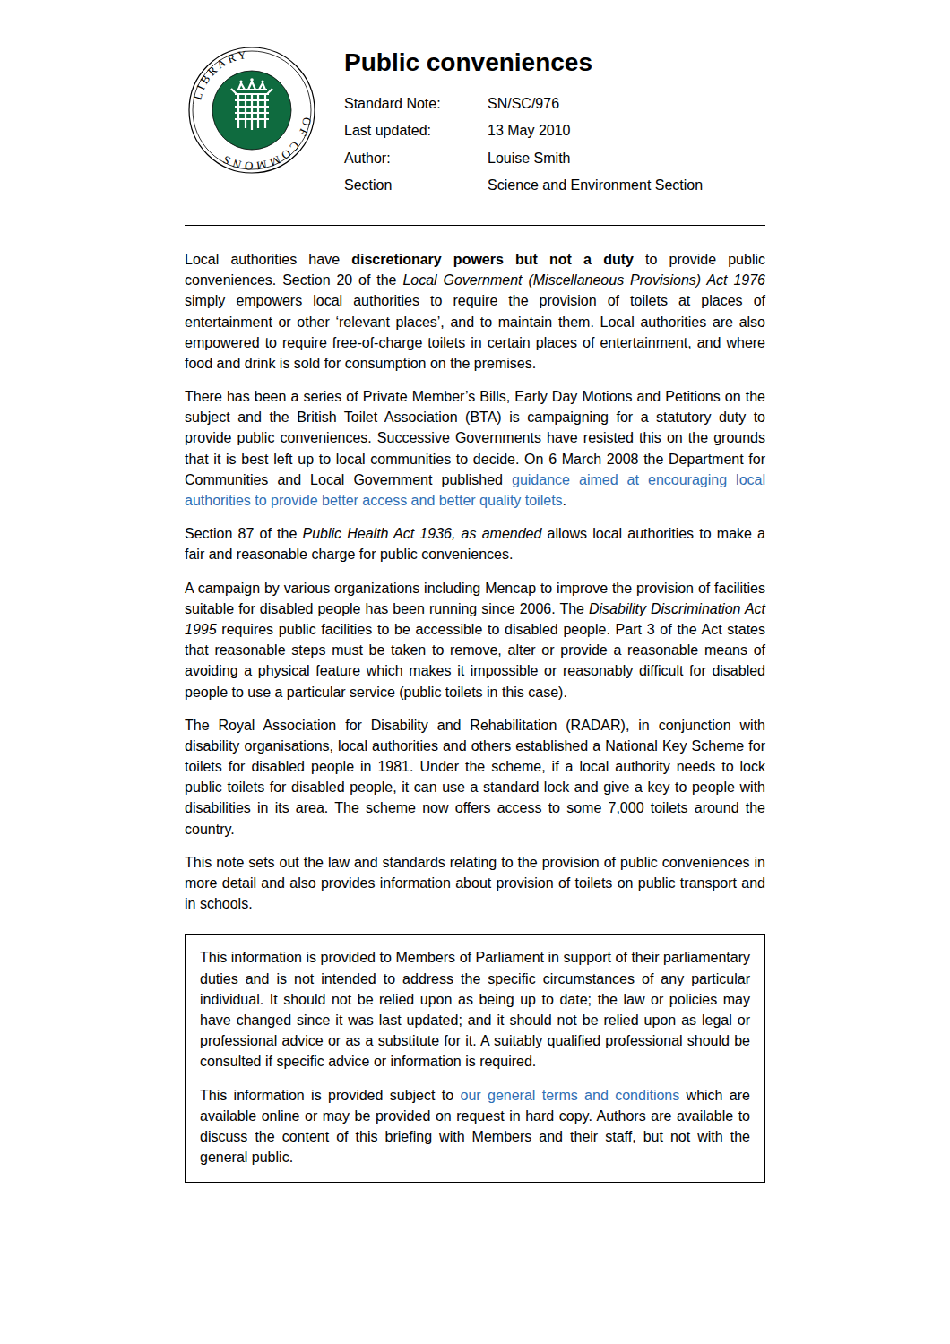LIBRARY OF COMMONS
Public conveniences
| Standard Note: | SN/SC/976 |
| Last updated: | 13 May 2010 |
| Author: | Louise Smith |
| Section | Science and Environment Section |
Local authorities have discretionary powers but not a duty to provide public conveniences. Section 20 of the Local Government (Miscellaneous Provisions) Act 1976 simply empowers local authorities to require the provision of toilets at places of entertainment or other ‘relevant places’, and to maintain them. Local authorities are also empowered to require free-of-charge toilets in certain places of entertainment, and where food and drink is sold for consumption on the premises.
There has been a series of Private Member’s Bills, Early Day Motions and Petitions on the subject and the British Toilet Association (BTA) is campaigning for a statutory duty to provide public conveniences. Successive Governments have resisted this on the grounds that it is best left up to local communities to decide. On 6 March 2008 the Department for Communities and Local Government published guidance aimed at encouraging local authorities to provide better access and better quality toilets.
Section 87 of the Public Health Act 1936, as amended allows local authorities to make a fair and reasonable charge for public conveniences.
A campaign by various organizations including Mencap to improve the provision of facilities suitable for disabled people has been running since 2006. The Disability Discrimination Act 1995 requires public facilities to be accessible to disabled people. Part 3 of the Act states that reasonable steps must be taken to remove, alter or provide a reasonable means of avoiding a physical feature which makes it impossible or reasonably difficult for disabled people to use a particular service (public toilets in this case).
The Royal Association for Disability and Rehabilitation (RADAR), in conjunction with disability organisations, local authorities and others established a National Key Scheme for toilets for disabled people in 1981. Under the scheme, if a local authority needs to lock public toilets for disabled people, it can use a standard lock and give a key to people with disabilities in its area. The scheme now offers access to some 7,000 toilets around the country.
This note sets out the law and standards relating to the provision of public conveniences in more detail and also provides information about provision of toilets on public transport and in schools.
This information is provided to Members of Parliament in support of their parliamentary duties and is not intended to address the specific circumstances of any particular individual. It should not be relied upon as being up to date; the law or policies may have changed since it was last updated; and it should not be relied upon as legal or professional advice or as a substitute for it. A suitably qualified professional should be consulted if specific advice or information is required.
This information is provided subject to our general terms and conditions which are available online or may be provided on request in hard copy. Authors are available to discuss the content of this briefing with Members and their staff, but not with the general public.